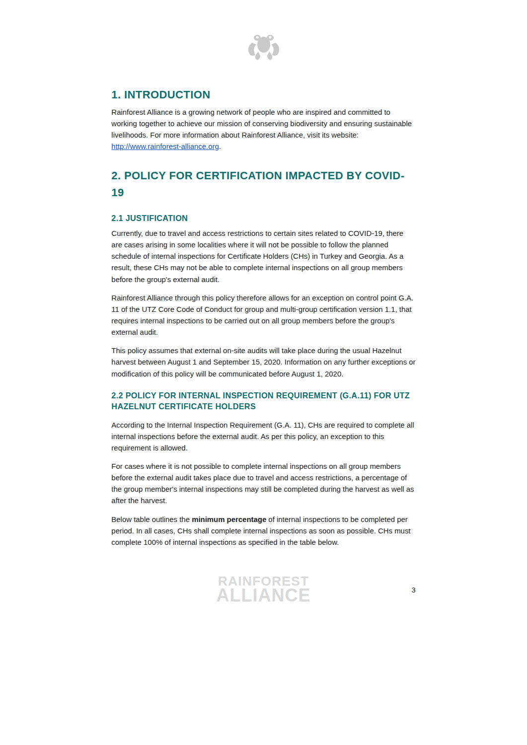1. Introduction
Rainforest Alliance is a growing network of people who are inspired and committed to working together to achieve our mission of conserving biodiversity and ensuring sustainable livelihoods. For more information about Rainforest Alliance, visit its website: http://www.rainforest-alliance.org.
2. Policy for Certification Impacted by COVID-19
2.1 Justification
Currently, due to travel and access restrictions to certain sites related to COVID-19, there are cases arising in some localities where it will not be possible to follow the planned schedule of internal inspections for Certificate Holders (CHs) in Turkey and Georgia. As a result, these CHs may not be able to complete internal inspections on all group members before the group's external audit.
Rainforest Alliance through this policy therefore allows for an exception on control point G.A. 11 of the UTZ Core Code of Conduct for group and multi-group certification version 1.1, that requires internal inspections to be carried out on all group members before the group's external audit.
This policy assumes that external on-site audits will take place during the usual Hazelnut harvest between August 1 and September 15, 2020. Information on any further exceptions or modification of this policy will be communicated before August 1, 2020.
2.2 Policy for Internal Inspection Requirement (G.A.11) for UTZ Hazelnut Certificate Holders
According to the Internal Inspection Requirement (G.A. 11), CHs are required to complete all internal inspections before the external audit. As per this policy, an exception to this requirement is allowed.
For cases where it is not possible to complete internal inspections on all group members before the external audit takes place due to travel and access restrictions, a percentage of the group member's internal inspections may still be completed during the harvest as well as after the harvest.
Below table outlines the minimum percentage of internal inspections to be completed per period. In all cases, CHs shall complete internal inspections as soon as possible. CHs must complete 100% of internal inspections as specified in the table below.
RAINFOREST ALLIANCE
3